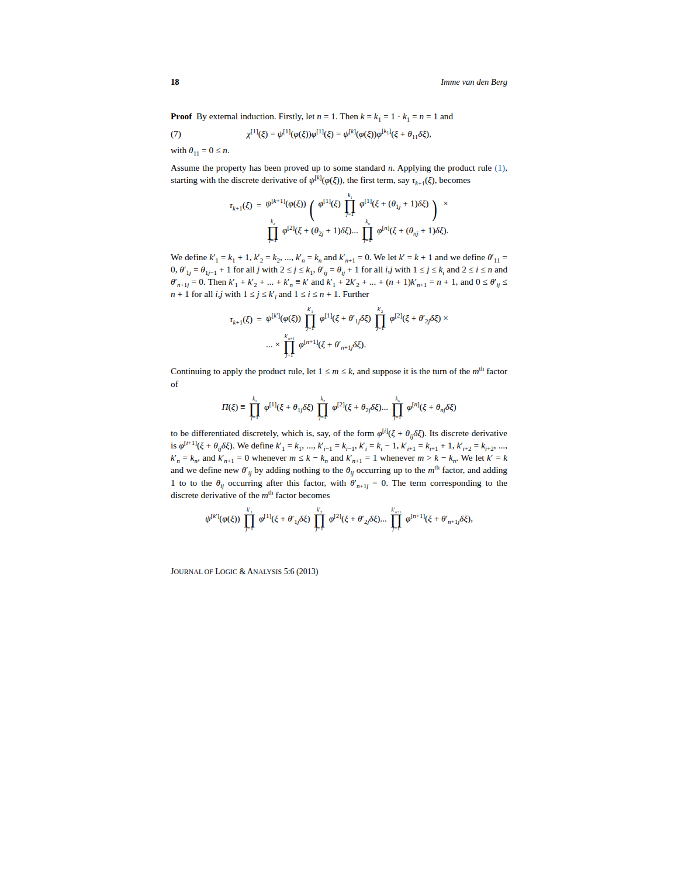18 Imme van den Berg
Proof By external induction. Firstly, let n = 1. Then k = k1 = 1 · k1 = n = 1 and
(7) χ[1](ξ) = ψ[1](φ(ξ))φ[1](ξ) = ψ[k](φ(ξ))φ[k1](ξ + θ11δξ),
with θ11 = 0 ≤ n.
Assume the property has been proved up to some standard n. Applying the product rule (1), starting with the discrete derivative of ψ[k](φ(ξ)), the first term, say τk+1(ξ), becomes
| τ k +1 ( ξ ) | = | ψ [ k +1] ( φ ( ξ )) ( φ [1] ( ξ ) k 1 ∏ j =1 φ [1] ( ξ + ( θ 1 j + 1) δξ ) ) × |
| | | k 2 ∏ j =1 φ [2] ( ξ + ( θ 2 j + 1) δξ )... k n ∏ j =1 φ [ n ] ( ξ + ( θ nj + 1) δξ ). |
We define k′1 = k1 + 1, k′2 = k2, ..., k′n = kn and k′n+1 = 0. We let k′ = k + 1 and we define θ′11 = 0, θ′1j = θ1j−1 + 1 for all j with 2 ≤ j ≤ k1, θ′ij = θij + 1 for all i,j with 1 ≤ j ≤ ki and 2 ≤ i ≤ n and θ′n+1j = 0. Then k′1 + k′2 + ... + k′n ≡ k′ and k′1 + 2k′2 + ... + (n + 1)k′n+1 = n + 1, and 0 ≤ θ′ij ≤ n + 1 for all i,j with 1 ≤ j ≤ k′i and 1 ≤ i ≤ n + 1. Further
| τ k +1 ( ξ ) | = | ψ [ k ′] ( φ ( ξ )) k ′ 1 ∏ j =1 φ [1] ( ξ + θ ′ 1 j δξ ) k ′ 2 ∏ j =1 φ [2] ( ξ + θ ′ 2 j δξ ) × |
| | | ... × k ′ n +1 ∏ j =1 φ [ n +1] ( ξ + θ ′ n +1 j δξ ). |
Continuing to apply the product rule, let 1 ≤ m ≤ k, and suppose it is the turn of the mth factor of
Π(ξ) ≡ k1∏j=1 φ[1](ξ + θ1jδξ) k2∏j=1 φ[2](ξ + θ2jδξ)... kn∏j=1 φ[n](ξ + θnjδξ)
to be differentiated discretely, which is, say, of the form φ[i](ξ + θijδξ). Its discrete derivative is φ[i+1](ξ + θijδξ). We define k′1 = k1, ..., k′i−1 = ki−1, k′i = ki − 1, k′i+1 = ki+1 + 1, k′i+2 = ki+2, ..., k′n = kn, and k′n+1 = 0 whenever m ≤ k − kn and k′n+1 = 1 whenever m > k − kn. We let k′ = k and we define new θ′ij by adding nothing to the θij occurring up to the mth factor, and adding 1 to to the θij occurring after this factor, with θ′n+1j = 0. The term corresponding to the discrete derivative of the mth factor becomes
ψ[k′](φ(ξ)) k′1∏j=1 φ[1](ξ + θ′1jδξ) k′2∏j=1 φ[2](ξ + θ′2jδξ)... k′n+1∏j=1 φ[n+1](ξ + θ′n+1jδξ),
JOURNAL OF LOGIC & ANALYSIS 5:6 (2013)